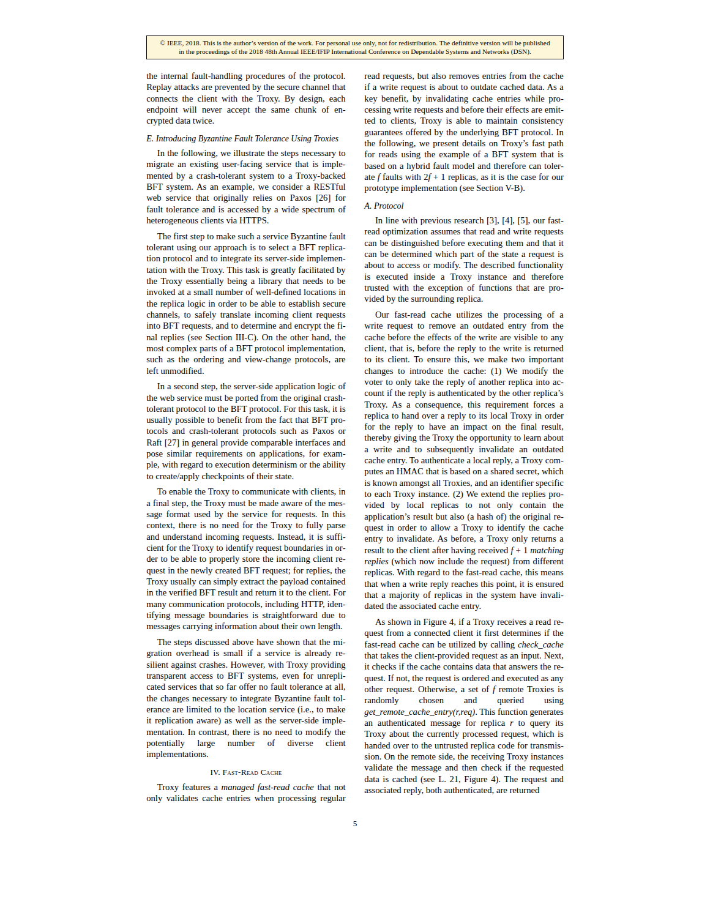© IEEE, 2018. This is the author’s version of the work. For personal use only, not for redistribution. The definitive version will be published
in the proceedings of the 2018 48th Annual IEEE/IFIP International Conference on Dependable Systems and Networks (DSN).
the internal fault-handling procedures of the protocol. Replay attacks are prevented by the secure channel that connects the client with the Troxy. By design, each endpoint will never accept the same chunk of encrypted data twice.
E. Introducing Byzantine Fault Tolerance Using Troxies
In the following, we illustrate the steps necessary to migrate an existing user-facing service that is implemented by a crash-tolerant system to a Troxy-backed BFT system. As an example, we consider a RESTful web service that originally relies on Paxos [26] for fault tolerance and is accessed by a wide spectrum of heterogeneous clients via HTTPS.
The first step to make such a service Byzantine fault tolerant using our approach is to select a BFT replication protocol and to integrate its server-side implementation with the Troxy. This task is greatly facilitated by the Troxy essentially being a library that needs to be invoked at a small number of well-defined locations in the replica logic in order to be able to establish secure channels, to safely translate incoming client requests into BFT requests, and to determine and encrypt the final replies (see Section III-C). On the other hand, the most complex parts of a BFT protocol implementation, such as the ordering and view-change protocols, are left unmodified.
In a second step, the server-side application logic of the web service must be ported from the original crash-tolerant protocol to the BFT protocol. For this task, it is usually possible to benefit from the fact that BFT protocols and crash-tolerant protocols such as Paxos or Raft [27] in general provide comparable interfaces and pose similar requirements on applications, for example, with regard to execution determinism or the ability to create/apply checkpoints of their state.
To enable the Troxy to communicate with clients, in a final step, the Troxy must be made aware of the message format used by the service for requests. In this context, there is no need for the Troxy to fully parse and understand incoming requests. Instead, it is sufficient for the Troxy to identify request boundaries in order to be able to properly store the incoming client request in the newly created BFT request; for replies, the Troxy usually can simply extract the payload contained in the verified BFT result and return it to the client. For many communication protocols, including HTTP, identifying message boundaries is straightforward due to messages carrying information about their own length.
The steps discussed above have shown that the migration overhead is small if a service is already resilient against crashes. However, with Troxy providing transparent access to BFT systems, even for unreplicated services that so far offer no fault tolerance at all, the changes necessary to integrate Byzantine fault tolerance are limited to the location service (i.e., to make it replication aware) as well as the server-side implementation. In contrast, there is no need to modify the potentially large number of diverse client implementations.
IV. Fast-Read Cache
Troxy features a managed fast-read cache that not only validates cache entries when processing regular read requests, but also removes entries from the cache if a write request is about to outdate cached data. As a key benefit, by invalidating cache entries while processing write requests and before their effects are emitted to clients, Troxy is able to maintain consistency guarantees offered by the underlying BFT protocol. In the following, we present details on Troxy’s fast path for reads using the example of a BFT system that is based on a hybrid fault model and therefore can tolerate f faults with 2f + 1 replicas, as it is the case for our prototype implementation (see Section V-B).
A. Protocol
In line with previous research [3], [4], [5], our fast-read optimization assumes that read and write requests can be distinguished before executing them and that it can be determined which part of the state a request is about to access or modify. The described functionality is executed inside a Troxy instance and therefore trusted with the exception of functions that are provided by the surrounding replica.
Our fast-read cache utilizes the processing of a write request to remove an outdated entry from the cache before the effects of the write are visible to any client, that is, before the reply to the write is returned to its client. To ensure this, we make two important changes to introduce the cache: (1) We modify the voter to only take the reply of another replica into account if the reply is authenticated by the other replica’s Troxy. As a consequence, this requirement forces a replica to hand over a reply to its local Troxy in order for the reply to have an impact on the final result, thereby giving the Troxy the opportunity to learn about a write and to subsequently invalidate an outdated cache entry. To authenticate a local reply, a Troxy computes an HMAC that is based on a shared secret, which is known amongst all Troxies, and an identifier specific to each Troxy instance. (2) We extend the replies provided by local replicas to not only contain the application’s result but also (a hash of) the original request in order to allow a Troxy to identify the cache entry to invalidate. As before, a Troxy only returns a result to the client after having received f + 1 matching replies (which now include the request) from different replicas. With regard to the fast-read cache, this means that when a write reply reaches this point, it is ensured that a majority of replicas in the system have invalidated the associated cache entry.
As shown in Figure 4, if a Troxy receives a read request from a connected client it first determines if the fast-read cache can be utilized by calling check_cache that takes the client-provided request as an input. Next, it checks if the cache contains data that answers the request. If not, the request is ordered and executed as any other request. Otherwise, a set of f remote Troxies is randomly chosen and queried using get_remote_cache_entry(r,req). This function generates an authenticated message for replica r to query its Troxy about the currently processed request, which is handed over to the untrusted replica code for transmission. On the remote side, the receiving Troxy instances validate the message and then check if the requested data is cached (see L. 21, Figure 4). The request and associated reply, both authenticated, are returned
5